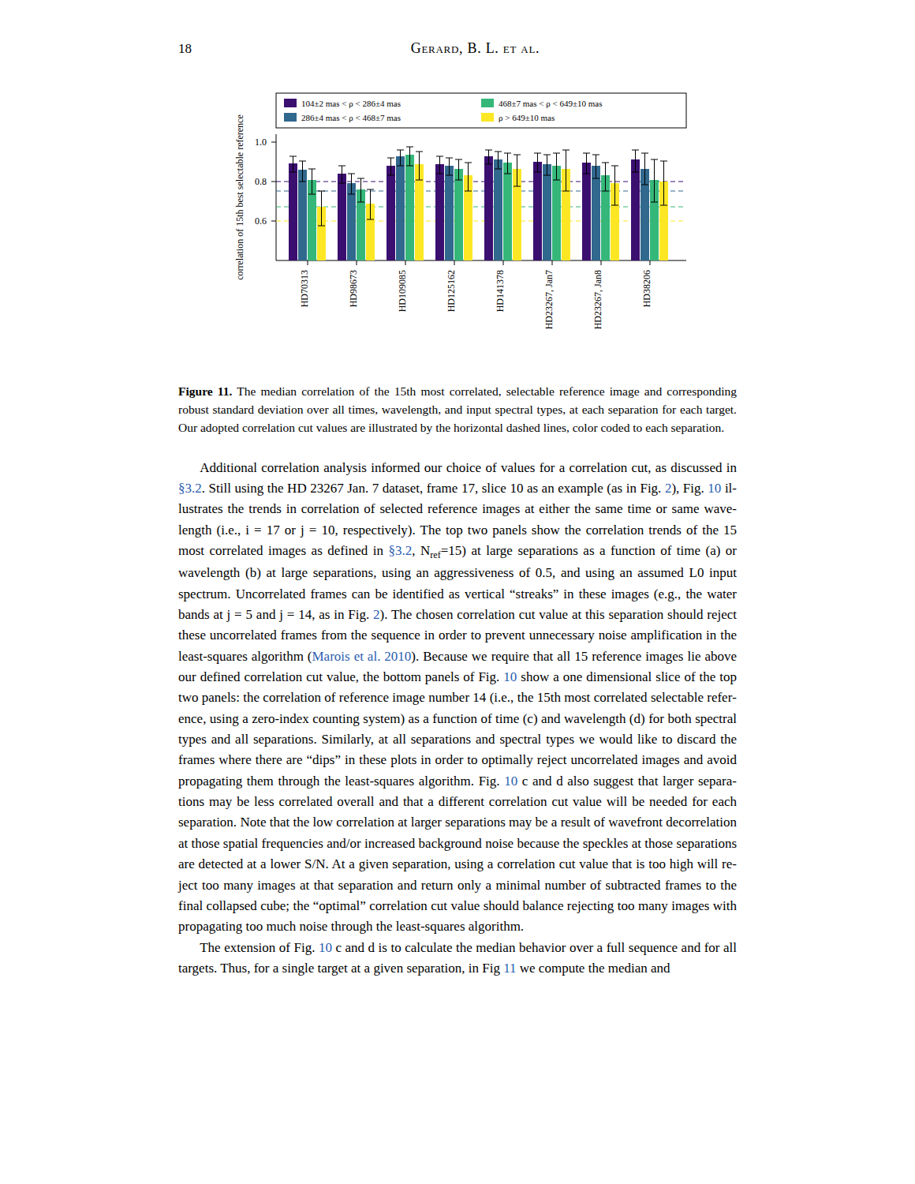18
Gerard, B. L. et al.
104±2 mas < ρ < 286±4 mas 468±7 mas < ρ < 649±10 mas 286±4 mas < ρ < 468±7 mas ρ > 649±10 mas 1.0 0.8 0.6 correlation of 15th best selectable reference HD70313 HD98673 HD109085 HD125162 HD141378 HD23267, Jan7 HD23267, Jan8 HD38206
Figure 11. The median correlation of the 15th most correlated, selectable reference image and corresponding robust standard deviation over all times, wavelength, and input spectral types, at each separation for each target. Our adopted correlation cut values are illustrated by the horizontal dashed lines, color coded to each separation.
Additional correlation analysis informed our choice of values for a correlation cut, as discussed in §3.2. Still using the HD 23267 Jan. 7 dataset, frame 17, slice 10 as an example (as in Fig. 2), Fig. 10 illustrates the trends in correlation of selected reference images at either the same time or same wavelength (i.e., i = 17 or j = 10, respectively). The top two panels show the correlation trends of the 15 most correlated images as defined in §3.2, Nref=15) at large separations as a function of time (a) or wavelength (b) at large separations, using an aggressiveness of 0.5, and using an assumed L0 input spectrum. Uncorrelated frames can be identified as vertical “streaks” in these images (e.g., the water bands at j = 5 and j = 14, as in Fig. 2). The chosen correlation cut value at this separation should reject these uncorrelated frames from the sequence in order to prevent unnecessary noise amplification in the least-squares algorithm (Marois et al. 2010). Because we require that all 15 reference images lie above our defined correlation cut value, the bottom panels of Fig. 10 show a one dimensional slice of the top two panels: the correlation of reference image number 14 (i.e., the 15th most correlated selectable reference, using a zero-index counting system) as a function of time (c) and wavelength (d) for both spectral types and all separations. Similarly, at all separations and spectral types we would like to discard the frames where there are “dips” in these plots in order to optimally reject uncorrelated images and avoid propagating them through the least-squares algorithm. Fig. 10 c and d also suggest that larger separations may be less correlated overall and that a different correlation cut value will be needed for each separation. Note that the low correlation at larger separations may be a result of wavefront decorrelation at those spatial frequencies and/or increased background noise because the speckles at those separations are detected at a lower S/N. At a given separation, using a correlation cut value that is too high will reject too many images at that separation and return only a minimal number of subtracted frames to the final collapsed cube; the “optimal” correlation cut value should balance rejecting too many images with propagating too much noise through the least-squares algorithm.
The extension of Fig. 10 c and d is to calculate the median behavior over a full sequence and for all targets. Thus, for a single target at a given separation, in Fig 11 we compute the median and